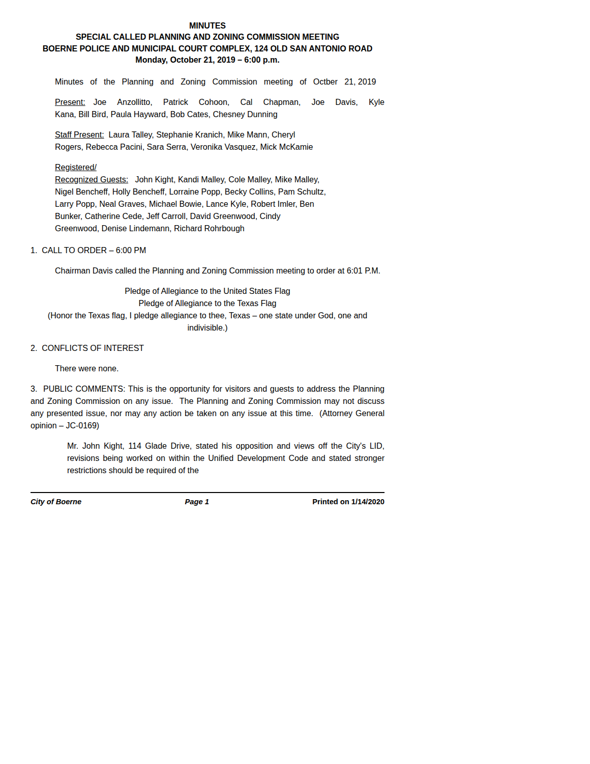MINUTES
SPECIAL CALLED PLANNING AND ZONING COMMISSION MEETING
BOERNE POLICE AND MUNICIPAL COURT COMPLEX, 124 OLD SAN ANTONIO ROAD
Monday, October 21, 2019 – 6:00 p.m.
Minutes of the Planning and Zoning Commission meeting of Octber 21, 2019
Present: Joe Anzollitto, Patrick Cohoon, Cal Chapman, Joe Davis, Kyle Kana, Bill Bird, Paula Hayward, Bob Cates, Chesney Dunning
Staff Present: Laura Talley, Stephanie Kranich, Mike Mann, Cheryl
Rogers, Rebecca Pacini, Sara Serra, Veronika Vasquez, Mick McKamie
Registered/
Recognized Guests: John Kight, Kandi Malley, Cole Malley, Mike Malley,
Nigel Bencheff, Holly Bencheff, Lorraine Popp, Becky Collins, Pam Schultz,
Larry Popp, Neal Graves, Michael Bowie, Lance Kyle, Robert Imler, Ben
Bunker, Catherine Cede, Jeff Carroll, David Greenwood, Cindy
Greenwood, Denise Lindemann, Richard Rohrbough
1. CALL TO ORDER – 6:00 PM
Chairman Davis called the Planning and Zoning Commission meeting to order at 6:01 P.M.
Pledge of Allegiance to the United States Flag
Pledge of Allegiance to the Texas Flag
(Honor the Texas flag, I pledge allegiance to thee, Texas – one state under God, one and indivisible.)
2. CONFLICTS OF INTEREST
There were none.
3. PUBLIC COMMENTS: This is the opportunity for visitors and guests to address the Planning and Zoning Commission on any issue. The Planning and Zoning Commission may not discuss any presented issue, nor may any action be taken on any issue at this time. (Attorney General opinion – JC-0169)
Mr. John Kight, 114 Glade Drive, stated his opposition and views off the City's LID, revisions being worked on within the Unified Development Code and stated stronger restrictions should be required of the
City of Boerne Page 1 Printed on 1/14/2020